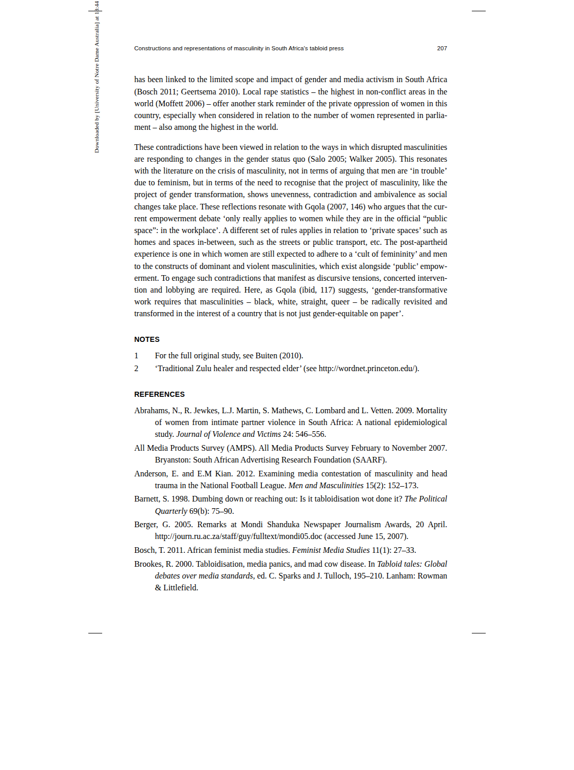Downloaded by [University of Notre Dame Australia] at 18:44 30 June 2013
Constructions and representations of masculinity in South Africa's tabloid press 207
has been linked to the limited scope and impact of gender and media activism in South Africa (Bosch 2011; Geertsema 2010). Local rape statistics – the highest in non-conflict areas in the world (Moffett 2006) – offer another stark reminder of the private oppression of women in this country, especially when considered in relation to the number of women represented in parliament – also among the highest in the world.
These contradictions have been viewed in relation to the ways in which disrupted masculinities are responding to changes in the gender status quo (Salo 2005; Walker 2005). This resonates with the literature on the crisis of masculinity, not in terms of arguing that men are ‘in trouble’ due to feminism, but in terms of the need to recognise that the project of masculinity, like the project of gender transformation, shows unevenness, contradiction and ambivalence as social changes take place. These reflections resonate with Gqola (2007, 146) who argues that the current empowerment debate ‘only really applies to women while they are in the official “public space”: in the workplace’. A different set of rules applies in relation to ‘private spaces’ such as homes and spaces in-between, such as the streets or public transport, etc. The post-apartheid experience is one in which women are still expected to adhere to a ‘cult of femininity’ and men to the constructs of dominant and violent masculinities, which exist alongside ‘public’ empowerment. To engage such contradictions that manifest as discursive tensions, concerted intervention and lobbying are required. Here, as Gqola (ibid, 117) suggests, ‘gender-transformative work requires that masculinities – black, white, straight, queer – be radically revisited and transformed in the interest of a country that is not just gender-equitable on paper’.
NOTES
For the full original study, see Buiten (2010).
‘Traditional Zulu healer and respected elder’ (see http://wordnet.princeton.edu/).
REFERENCES
Abrahams, N., R. Jewkes, L.J. Martin, S. Mathews, C. Lombard and L. Vetten. 2009. Mortality of women from intimate partner violence in South Africa: A national epidemiological study. Journal of Violence and Victims 24: 546–556.
All Media Products Survey (AMPS). All Media Products Survey February to November 2007. Bryanston: South African Advertising Research Foundation (SAARF).
Anderson, E. and E.M Kian. 2012. Examining media contestation of masculinity and head trauma in the National Football League. Men and Masculinities 15(2): 152–173.
Barnett, S. 1998. Dumbing down or reaching out: Is it tabloidisation wot done it? The Political Quarterly 69(b): 75–90.
Berger, G. 2005. Remarks at Mondi Shanduka Newspaper Journalism Awards, 20 April. http://journ.ru.ac.za/staff/guy/fulltext/mondi05.doc (accessed June 15, 2007).
Bosch, T. 2011. African feminist media studies. Feminist Media Studies 11(1): 27–33.
Brookes, R. 2000. Tabloidisation, media panics, and mad cow disease. In Tabloid tales: Global debates over media standards, ed. C. Sparks and J. Tulloch, 195–210. Lanham: Rowman & Littlefield.